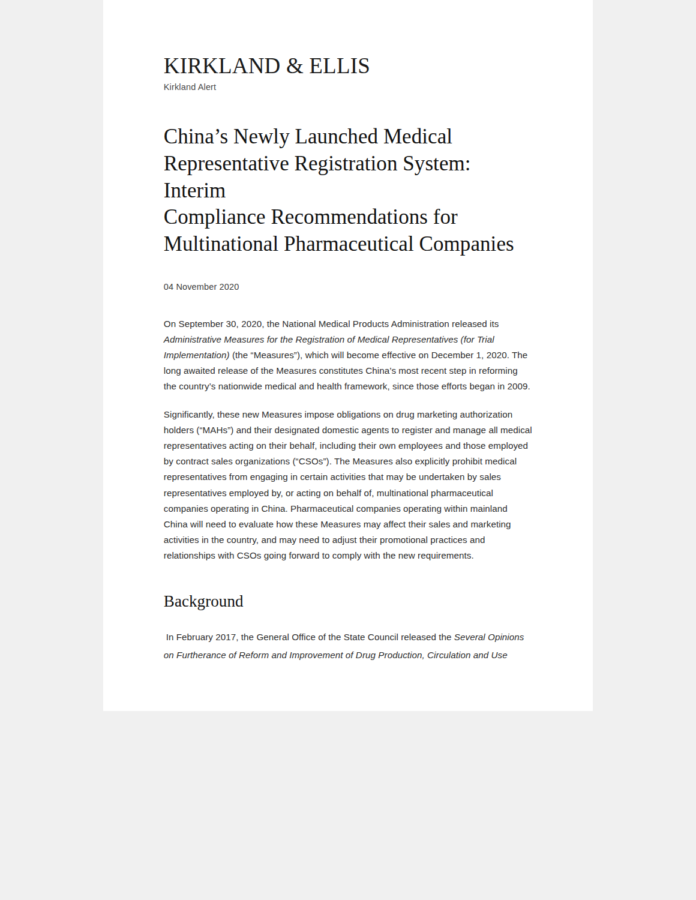KIRKLAND & ELLIS
Kirkland Alert
China’s Newly Launched Medical
Representative Registration System: Interim
Compliance Recommendations for
Multinational Pharmaceutical Companies
04 November 2020
On September 30, 2020, the National Medical Products Administration released its Administrative Measures for the Registration of Medical Representatives (for Trial Implementation) (the “Measures”), which will become effective on December 1, 2020. The long awaited release of the Measures constitutes China’s most recent step in reforming the country’s nationwide medical and health framework, since those efforts began in 2009.
Significantly, these new Measures impose obligations on drug marketing authorization holders (“MAHs”) and their designated domestic agents to register and manage all medical representatives acting on their behalf, including their own employees and those employed by contract sales organizations (“CSOs”). The Measures also explicitly prohibit medical representatives from engaging in certain activities that may be undertaken by sales representatives employed by, or acting on behalf of, multinational pharmaceutical companies operating in China. Pharmaceutical companies operating within mainland China will need to evaluate how these Measures may affect their sales and marketing activities in the country, and may need to adjust their promotional practices and relationships with CSOs going forward to comply with the new requirements.
Background
In February 2017, the General Office of the State Council released the Several Opinions on Furtherance of Reform and Improvement of Drug Production, Circulation and Use